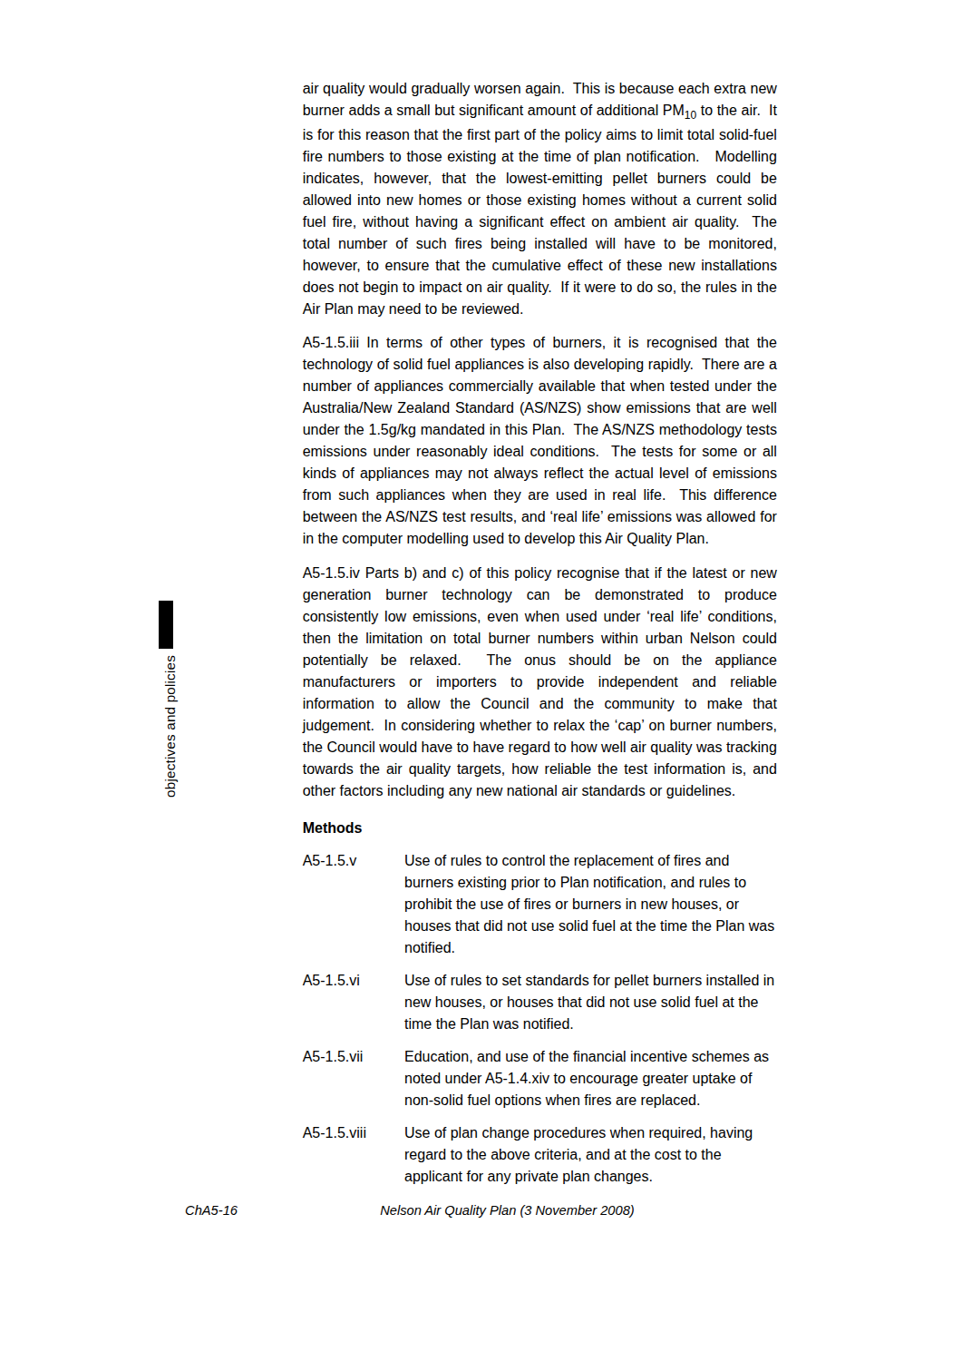objectives and policies
air quality would gradually worsen again. This is because each extra new burner adds a small but significant amount of additional PM10 to the air. It is for this reason that the first part of the policy aims to limit total solid-fuel fire numbers to those existing at the time of plan notification. Modelling indicates, however, that the lowest-emitting pellet burners could be allowed into new homes or those existing homes without a current solid fuel fire, without having a significant effect on ambient air quality. The total number of such fires being installed will have to be monitored, however, to ensure that the cumulative effect of these new installations does not begin to impact on air quality. If it were to do so, the rules in the Air Plan may need to be reviewed.
A5-1.5.iii In terms of other types of burners, it is recognised that the technology of solid fuel appliances is also developing rapidly. There are a number of appliances commercially available that when tested under the Australia/New Zealand Standard (AS/NZS) show emissions that are well under the 1.5g/kg mandated in this Plan. The AS/NZS methodology tests emissions under reasonably ideal conditions. The tests for some or all kinds of appliances may not always reflect the actual level of emissions from such appliances when they are used in real life. This difference between the AS/NZS test results, and ‘real life’ emissions was allowed for in the computer modelling used to develop this Air Quality Plan.
A5-1.5.iv Parts b) and c) of this policy recognise that if the latest or new generation burner technology can be demonstrated to produce consistently low emissions, even when used under ‘real life’ conditions, then the limitation on total burner numbers within urban Nelson could potentially be relaxed. The onus should be on the appliance manufacturers or importers to provide independent and reliable information to allow the Council and the community to make that judgement. In considering whether to relax the ‘cap’ on burner numbers, the Council would have to have regard to how well air quality was tracking towards the air quality targets, how reliable the test information is, and other factors including any new national air standards or guidelines.
Methods
| A5-1.5.v | Use of rules to control the replacement of fires and burners existing prior to Plan notification, and rules to prohibit the use of fires or burners in new houses, or houses that did not use solid fuel at the time the Plan was notified. |
| A5-1.5.vi | Use of rules to set standards for pellet burners installed in new houses, or houses that did not use solid fuel at the time the Plan was notified. |
| A5-1.5.vii | Education, and use of the financial incentive schemes as noted under A5-1.4.xiv to encourage greater uptake of non-solid fuel options when fires are replaced. |
| A5-1.5.viii | Use of plan change procedures when required, having regard to the above criteria, and at the cost to the applicant for any private plan changes. |
ChA5-16
Nelson Air Quality Plan (3 November 2008)